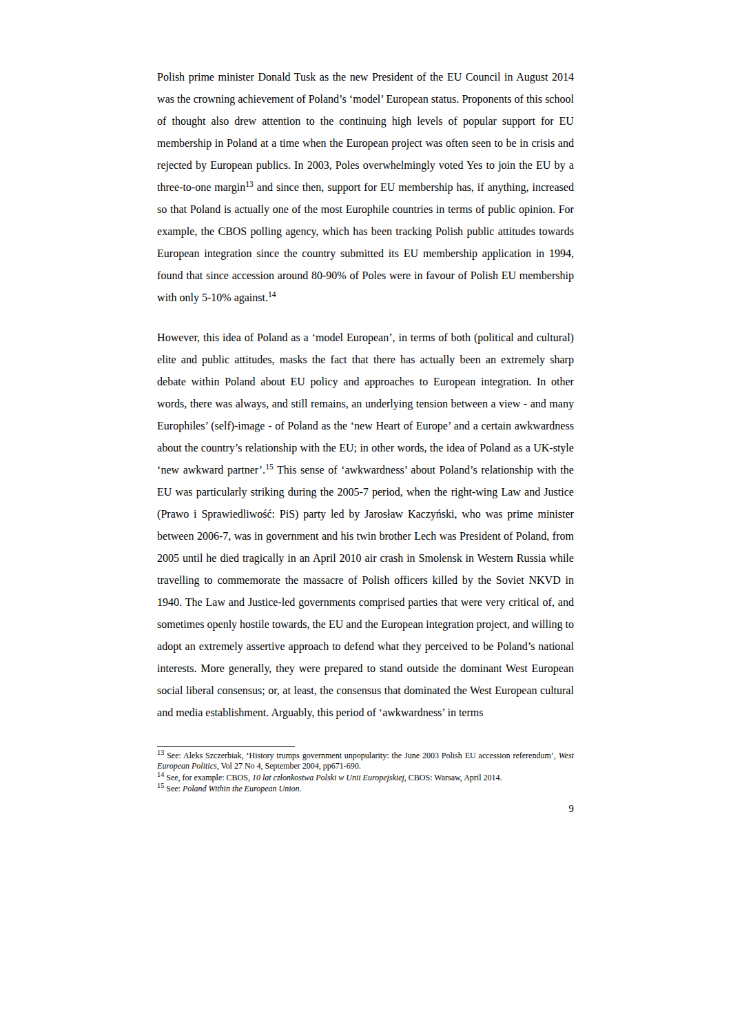Polish prime minister Donald Tusk as the new President of the EU Council in August 2014 was the crowning achievement of Poland’s ‘model’ European status. Proponents of this school of thought also drew attention to the continuing high levels of popular support for EU membership in Poland at a time when the European project was often seen to be in crisis and rejected by European publics. In 2003, Poles overwhelmingly voted Yes to join the EU by a three-to-one margin13 and since then, support for EU membership has, if anything, increased so that Poland is actually one of the most Europhile countries in terms of public opinion. For example, the CBOS polling agency, which has been tracking Polish public attitudes towards European integration since the country submitted its EU membership application in 1994, found that since accession around 80-90% of Poles were in favour of Polish EU membership with only 5-10% against.14
However, this idea of Poland as a ‘model European’, in terms of both (political and cultural) elite and public attitudes, masks the fact that there has actually been an extremely sharp debate within Poland about EU policy and approaches to European integration. In other words, there was always, and still remains, an underlying tension between a view - and many Europhiles’ (self)-image - of Poland as the ‘new Heart of Europe’ and a certain awkwardness about the country’s relationship with the EU; in other words, the idea of Poland as a UK-style ‘new awkward partner’.15 This sense of ‘awkwardness’ about Poland’s relationship with the EU was particularly striking during the 2005-7 period, when the right-wing Law and Justice (Prawo i Sprawiedliwość: PiS) party led by Jarosław Kaczyński, who was prime minister between 2006-7, was in government and his twin brother Lech was President of Poland, from 2005 until he died tragically in an April 2010 air crash in Smolensk in Western Russia while travelling to commemorate the massacre of Polish officers killed by the Soviet NKVD in 1940. The Law and Justice-led governments comprised parties that were very critical of, and sometimes openly hostile towards, the EU and the European integration project, and willing to adopt an extremely assertive approach to defend what they perceived to be Poland’s national interests. More generally, they were prepared to stand outside the dominant West European social liberal consensus; or, at least, the consensus that dominated the West European cultural and media establishment. Arguably, this period of ‘awkwardness’ in terms
13 See: Aleks Szczerbiak, ‘History trumps government unpopularity: the June 2003 Polish EU accession referendum’, West European Politics, Vol 27 No 4, September 2004, pp671-690.
14 See, for example: CBOS, 10 lat członkostwa Polski w Unii Europejskiej, CBOS: Warsaw, April 2014.
15 See: Poland Within the European Union.
9